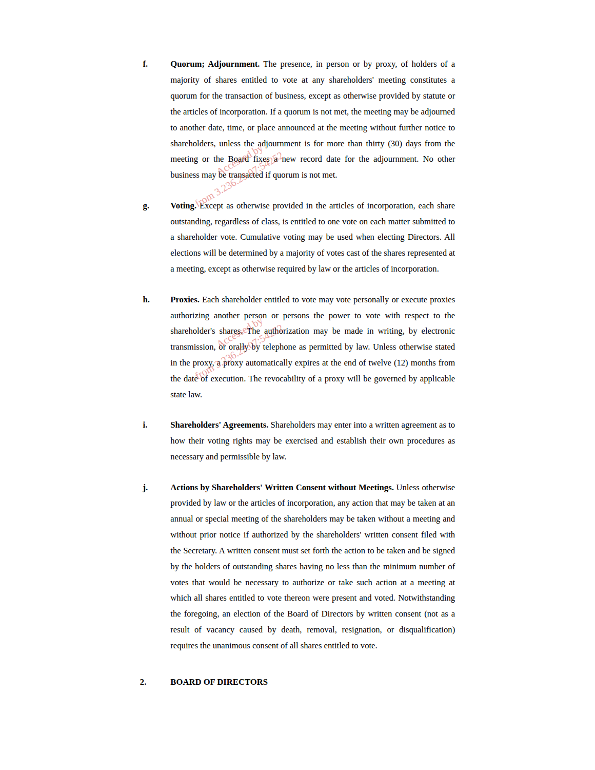Accessed by
from 3.236.23.07:54252
Accessed by
from 3.236.23.07:54252
f. Quorum; Adjournment. The presence, in person or by proxy, of holders of a majority of shares entitled to vote at any shareholders' meeting constitutes a quorum for the transaction of business, except as otherwise provided by statute or the articles of incorporation. If a quorum is not met, the meeting may be adjourned to another date, time, or place announced at the meeting without further notice to shareholders, unless the adjournment is for more than thirty (30) days from the meeting or the Board fixes a new record date for the adjournment. No other business may be transacted if quorum is not met.
g. Voting. Except as otherwise provided in the articles of incorporation, each share outstanding, regardless of class, is entitled to one vote on each matter submitted to a shareholder vote. Cumulative voting may be used when electing Directors. All elections will be determined by a majority of votes cast of the shares represented at a meeting, except as otherwise required by law or the articles of incorporation.
h. Proxies. Each shareholder entitled to vote may vote personally or execute proxies authorizing another person or persons the power to vote with respect to the shareholder's shares. The authorization may be made in writing, by electronic transmission, or orally by telephone as permitted by law. Unless otherwise stated in the proxy, a proxy automatically expires at the end of twelve (12) months from the date of execution. The revocability of a proxy will be governed by applicable state law.
i. Shareholders' Agreements. Shareholders may enter into a written agreement as to how their voting rights may be exercised and establish their own procedures as necessary and permissible by law.
j. Actions by Shareholders' Written Consent without Meetings. Unless otherwise provided by law or the articles of incorporation, any action that may be taken at an annual or special meeting of the shareholders may be taken without a meeting and without prior notice if authorized by the shareholders' written consent filed with the Secretary. A written consent must set forth the action to be taken and be signed by the holders of outstanding shares having no less than the minimum number of votes that would be necessary to authorize or take such action at a meeting at which all shares entitled to vote thereon were present and voted. Notwithstanding the foregoing, an election of the Board of Directors by written consent (not as a result of vacancy caused by death, removal, resignation, or disqualification) requires the unanimous consent of all shares entitled to vote.
2. BOARD OF DIRECTORS